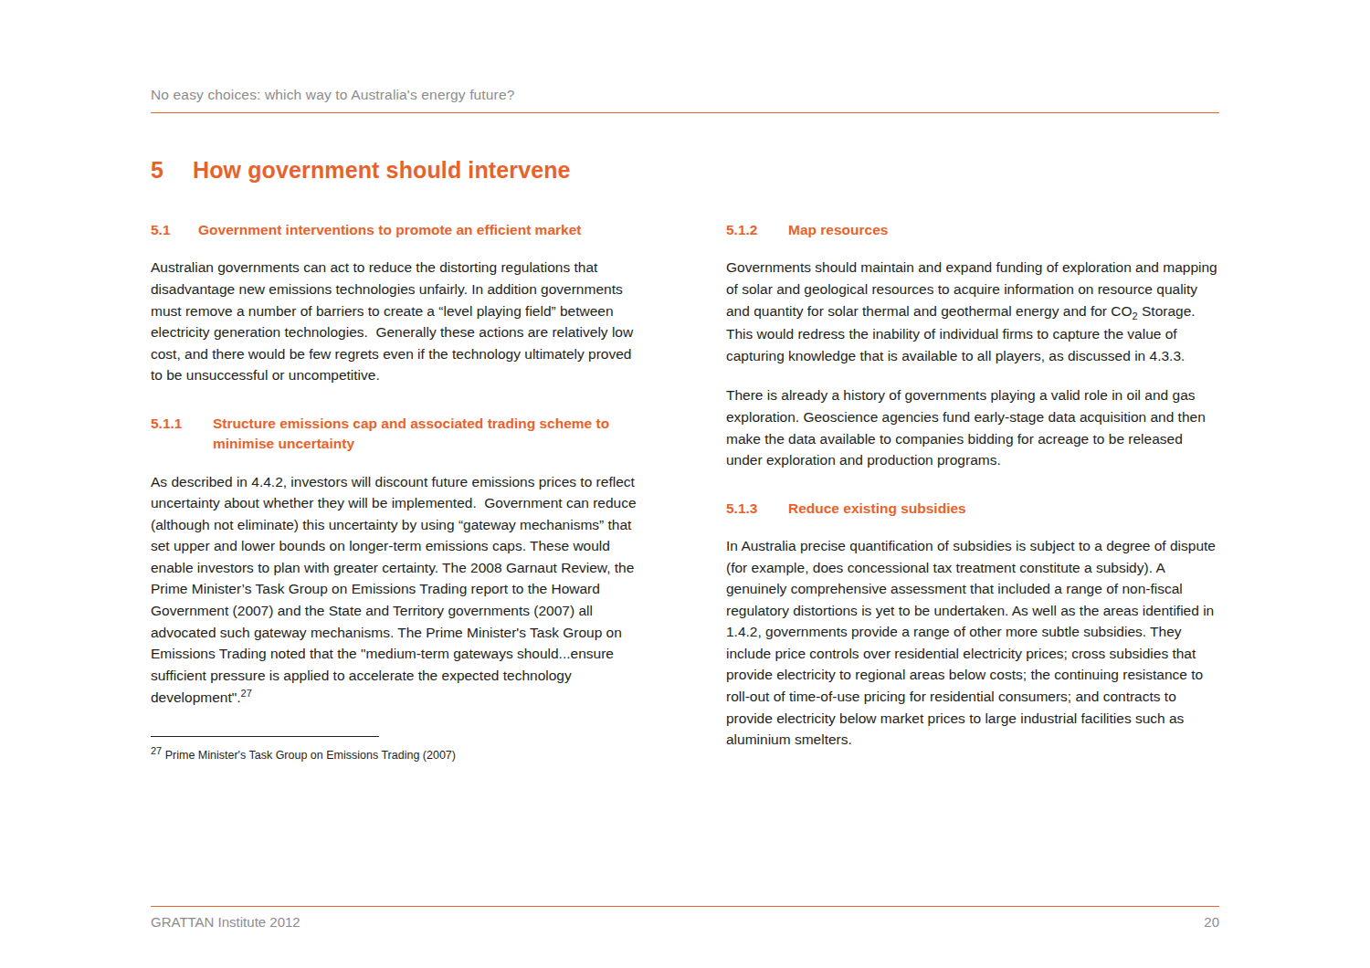No easy choices: which way to Australia's energy future?
5 How government should intervene
5.1 Government interventions to promote an efficient market
Australian governments can act to reduce the distorting regulations that disadvantage new emissions technologies unfairly. In addition governments must remove a number of barriers to create a “level playing field” between electricity generation technologies. Generally these actions are relatively low cost, and there would be few regrets even if the technology ultimately proved to be unsuccessful or uncompetitive.
5.1.1 Structure emissions cap and associated trading scheme to minimise uncertainty
As described in 4.4.2, investors will discount future emissions prices to reflect uncertainty about whether they will be implemented. Government can reduce (although not eliminate) this uncertainty by using “gateway mechanisms” that set upper and lower bounds on longer-term emissions caps. These would enable investors to plan with greater certainty. The 2008 Garnaut Review, the Prime Minister’s Task Group on Emissions Trading report to the Howard Government (2007) and the State and Territory governments (2007) all advocated such gateway mechanisms. The Prime Minister's Task Group on Emissions Trading noted that the "medium-term gateways should...ensure sufficient pressure is applied to accelerate the expected technology development".27
27 Prime Minister's Task Group on Emissions Trading (2007)
5.1.2 Map resources
Governments should maintain and expand funding of exploration and mapping of solar and geological resources to acquire information on resource quality and quantity for solar thermal and geothermal energy and for CO2 Storage. This would redress the inability of individual firms to capture the value of capturing knowledge that is available to all players, as discussed in 4.3.3.
There is already a history of governments playing a valid role in oil and gas exploration. Geoscience agencies fund early-stage data acquisition and then make the data available to companies bidding for acreage to be released under exploration and production programs.
5.1.3 Reduce existing subsidies
In Australia precise quantification of subsidies is subject to a degree of dispute (for example, does concessional tax treatment constitute a subsidy). A genuinely comprehensive assessment that included a range of non-fiscal regulatory distortions is yet to be undertaken. As well as the areas identified in 1.4.2, governments provide a range of other more subtle subsidies. They include price controls over residential electricity prices; cross subsidies that provide electricity to regional areas below costs; the continuing resistance to roll-out of time-of-use pricing for residential consumers; and contracts to provide electricity below market prices to large industrial facilities such as aluminium smelters.
GRATTAN Institute 2012
20